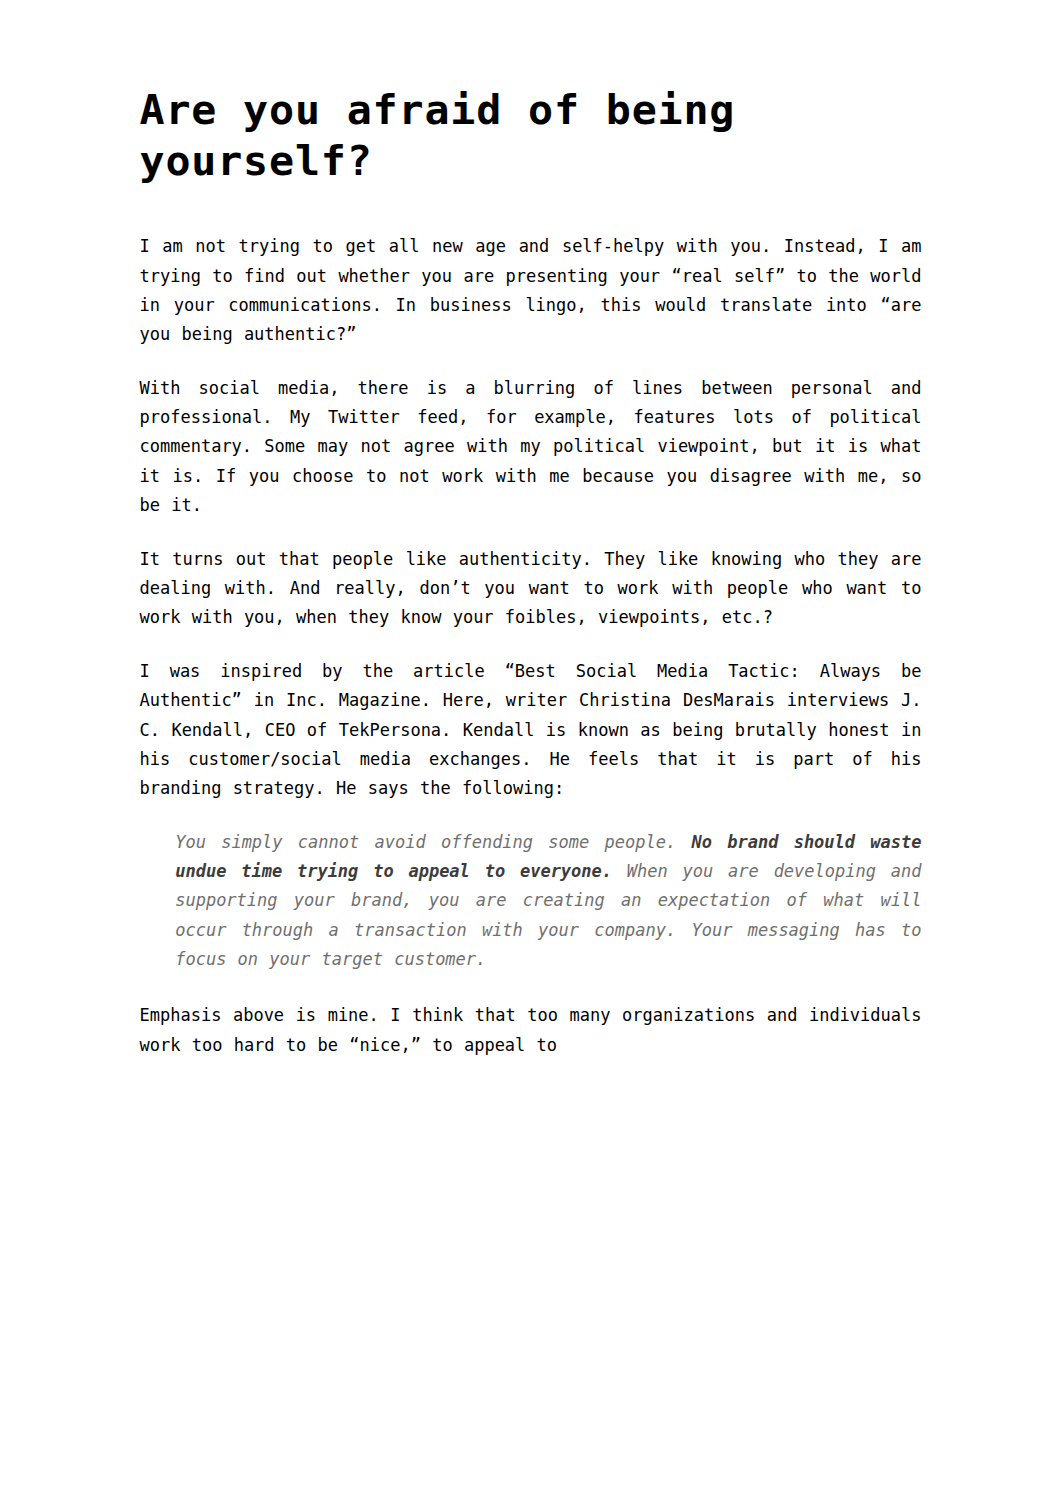Are you afraid of being yourself?
I am not trying to get all new age and self-helpy with you. Instead, I am trying to find out whether you are presenting your “real self” to the world in your communications. In business lingo, this would translate into “are you being authentic?”
With social media, there is a blurring of lines between personal and professional. My Twitter feed, for example, features lots of political commentary. Some may not agree with my political viewpoint, but it is what it is. If you choose to not work with me because you disagree with me, so be it.
It turns out that people like authenticity. They like knowing who they are dealing with. And really, don’t you want to work with people who want to work with you, when they know your foibles, viewpoints, etc.?
I was inspired by the article “Best Social Media Tactic: Always be Authentic” in Inc. Magazine. Here, writer Christina DesMarais interviews J. C. Kendall, CEO of TekPersona. Kendall is known as being brutally honest in his customer/social media exchanges. He feels that it is part of his branding strategy. He says the following:
You simply cannot avoid offending some people. No brand should waste undue time trying to appeal to everyone. When you are developing and supporting your brand, you are creating an expectation of what will occur through a transaction with your company. Your messaging has to focus on your target customer.
Emphasis above is mine. I think that too many organizations and individuals work too hard to be “nice,” to appeal to